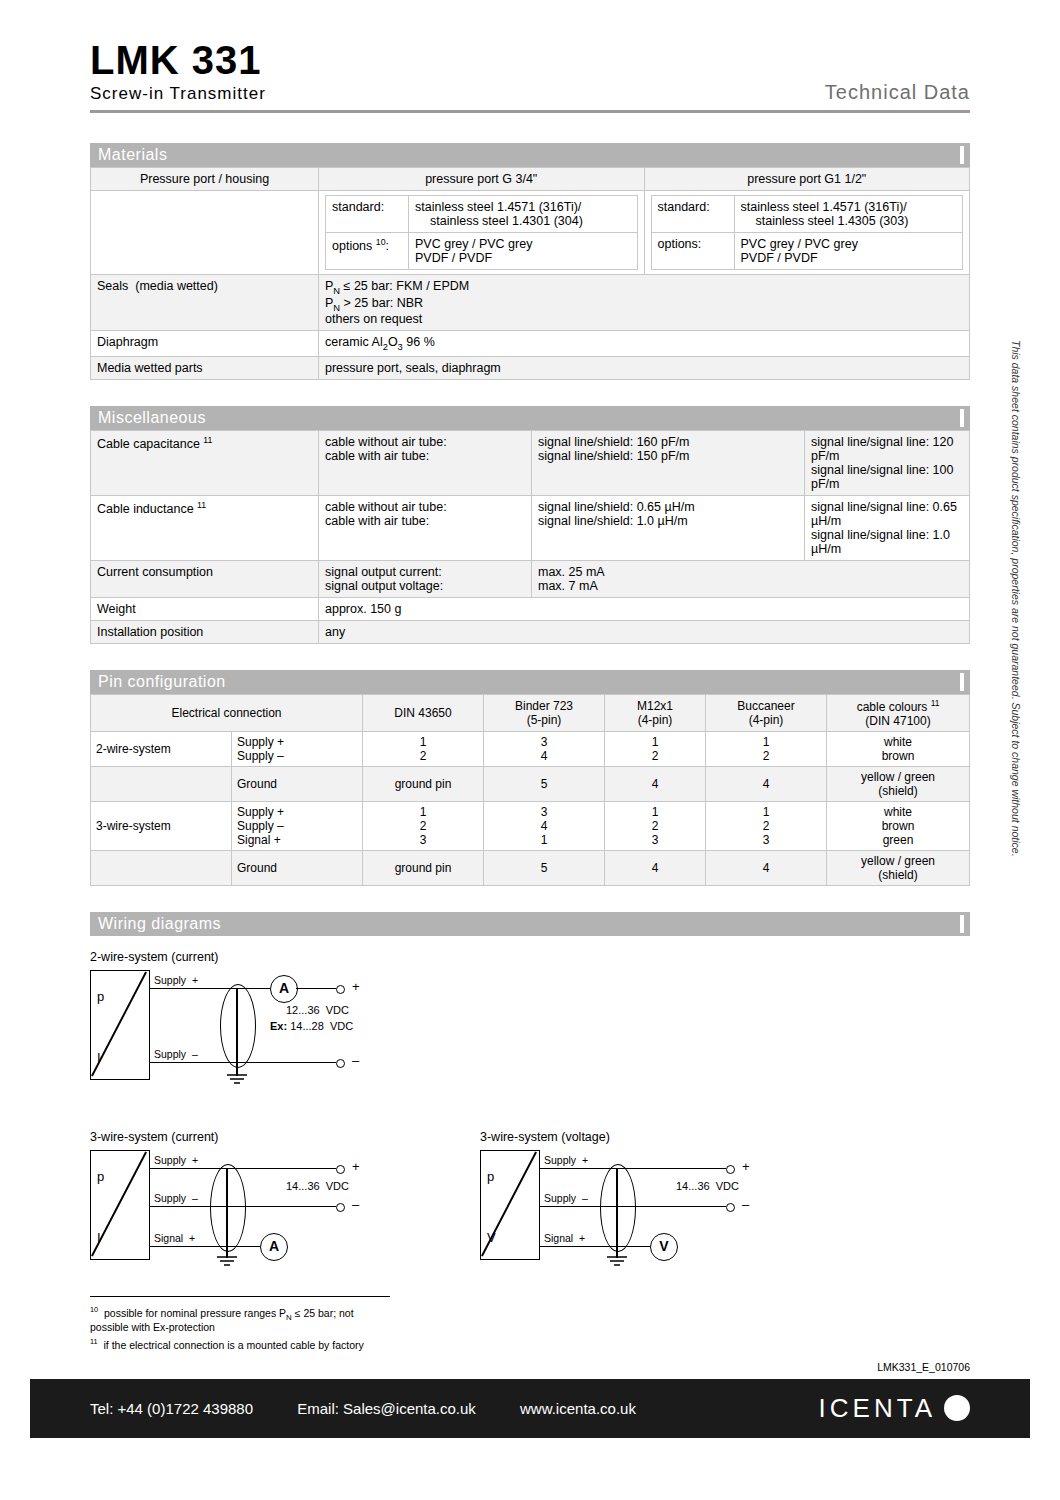LMK 331
Screw-in Transmitter
Technical Data
Materials
| Pressure port / housing | pressure port G 3/4" | pressure port G1 1/2" |
| | / standard: / stainless steel 1.4571 (316Ti)/ stainless steel 1.4301 (304) / / options 10 : / PVC grey / PVC grey PVDF / PVDF / | / standard: / stainless steel 1.4571 (316Ti)/ stainless steel 1.4305 (303) / / options: / PVC grey / PVC grey PVDF / PVDF / |
| Seals (media wetted) | P N ≤ 25 bar: FKM / EPDM P N > 25 bar: NBR others on request |
| Diaphragm | ceramic Al 2 O 3 96 % |
| Media wetted parts | pressure port, seals, diaphragm |
Miscellaneous
| Cable capacitance 11 | cable without air tube: cable with air tube: | signal line/shield: 160 pF/m signal line/shield: 150 pF/m | signal line/signal line: 120 pF/m signal line/signal line: 100 pF/m |
| Cable inductance 11 | cable without air tube: cable with air tube: | signal line/shield: 0.65 µH/m signal line/shield: 1.0 µH/m | signal line/signal line: 0.65 µH/m signal line/signal line: 1.0 µH/m |
| Current consumption | signal output current: signal output voltage: | max. 25 mA max. 7 mA |
| Weight | approx. 150 g |
| Installation position | any |
Pin configuration
| Electrical connection | DIN 43650 | Binder 723 (5-pin) | M12x1 (4-pin) | Buccaneer (4-pin) | cable colours 11 (DIN 47100) |
| --- | --- | --- | --- | --- | --- |
| 2-wire-system | Supply + Supply – | 1 2 | 3 4 | 1 2 | 1 2 | white brown |
| | Ground | ground pin | 5 | 4 | 4 | yellow / green (shield) |
| 3-wire-system | Supply + Supply – Signal + | 1 2 3 | 3 4 1 | 1 2 3 | 1 2 3 | white brown green |
| | Ground | ground pin | 5 | 4 | 4 | yellow / green (shield) |
Wiring diagrams
2-wire-system (current)
p I
Supply +
A
+
Supply –
–
12...36 VDC
Ex: 14...28 VDC
3-wire-system (current)
p I
Supply +
+
Supply –
–
Signal +
A
14...36 VDC
3-wire-system (voltage)
p V
Supply +
+
Supply –
–
Signal +
V
14...36 VDC
This data sheet contains product specification, properties are not guaranteed. Subject to change without notice.
10 possible for nominal pressure ranges PN ≤ 25 bar; not possible with Ex-protection
11 if the electrical connection is a mounted cable by factory
LMK331_E_010706
Tel: +44 (0)1722 439880 Email: Sales@icenta.co.uk www.icenta.co.uk
ICENTA